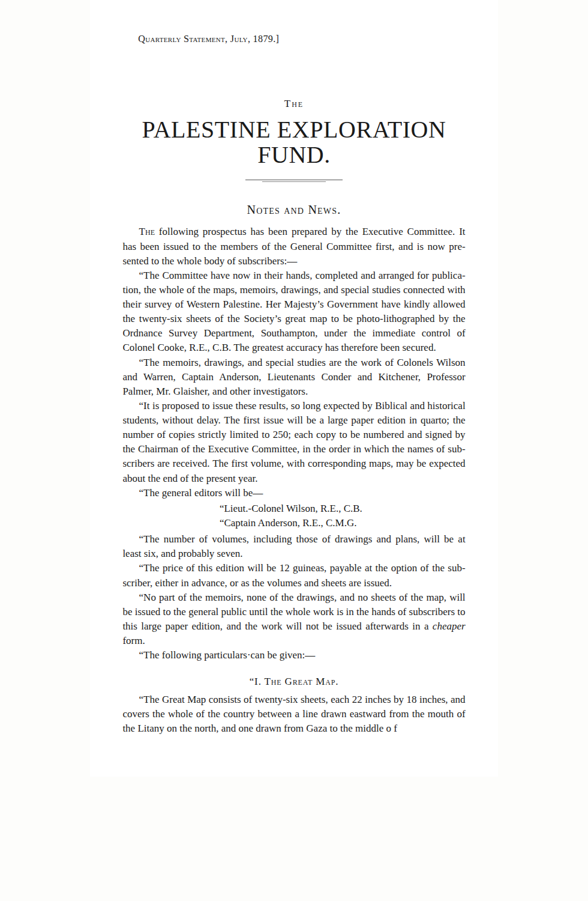Quarterly Statement, July, 1879.]
The
PALESTINE EXPLORATION FUND.
Notes and News.
The following prospectus has been prepared by the Executive Committee. It has been issued to the members of the General Committee first, and is now presented to the whole body of subscribers:—
“The Committee have now in their hands, completed and arranged for publication, the whole of the maps, memoirs, drawings, and special studies connected with their survey of Western Palestine. Her Majesty’s Government have kindly allowed the twenty-six sheets of the Society’s great map to be photo-lithographed by the Ordnance Survey Department, Southampton, under the immediate control of Colonel Cooke, R.E., C.B. The greatest accuracy has therefore been secured.
“The memoirs, drawings, and special studies are the work of Colonels Wilson and Warren, Captain Anderson, Lieutenants Conder and Kitchener, Professor Palmer, Mr. Glaisher, and other investigators.
“It is proposed to issue these results, so long expected by Biblical and historical students, without delay. The first issue will be a large paper edition in quarto; the number of copies strictly limited to 250; each copy to be numbered and signed by the Chairman of the Executive Committee, in the order in which the names of subscribers are received. The first volume, with corresponding maps, may be expected about the end of the present year.
“The general editors will be—
“Lieut.-Colonel Wilson, R.E., C.B.
“Captain Anderson, R.E., C.M.G.
“The number of volumes, including those of drawings and plans, will be at least six, and probably seven.
“The price of this edition will be 12 guineas, payable at the option of the subscriber, either in advance, or as the volumes and sheets are issued.
“No part of the memoirs, none of the drawings, and no sheets of the map, will be issued to the general public until the whole work is in the hands of subscribers to this large paper edition, and the work will not be issued afterwards in a cheaper form.
“The following particulars·can be given:—
“I. The Great Map.
“The Great Map consists of twenty-six sheets, each 22 inches by 18 inches, and covers the whole of the country between a line drawn eastward from the mouth of the Litany on the north, and one drawn from Gaza to the middle o f